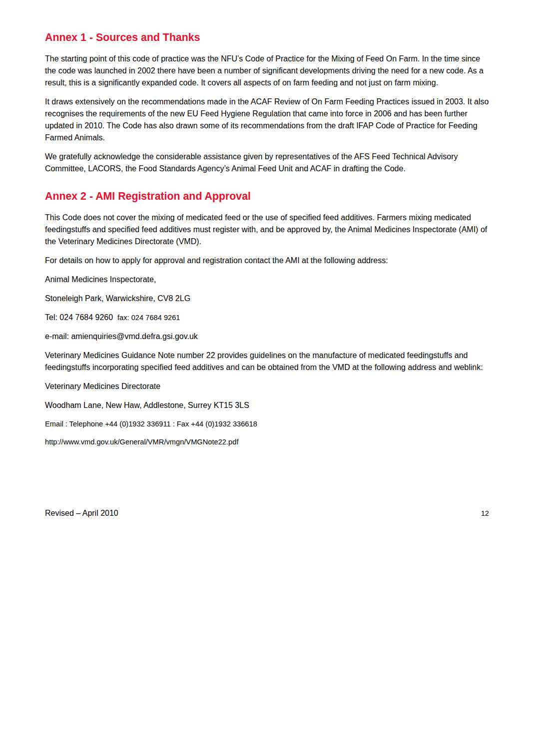Annex 1 - Sources and Thanks
The starting point of this code of practice was the NFU’s Code of Practice for the Mixing of Feed On Farm. In the time since the code was launched in 2002 there have been a number of significant developments driving the need for a new code. As a result, this is a significantly expanded code. It covers all aspects of on farm feeding and not just on farm mixing.
It draws extensively on the recommendations made in the ACAF Review of On Farm Feeding Practices issued in 2003. It also recognises the requirements of the new EU Feed Hygiene Regulation that came into force in 2006 and has been further updated in 2010. The Code has also drawn some of its recommendations from the draft IFAP Code of Practice for Feeding Farmed Animals.
We gratefully acknowledge the considerable assistance given by representatives of the AFS Feed Technical Advisory Committee, LACORS, the Food Standards Agency’s Animal Feed Unit and ACAF in drafting the Code.
Annex 2 - AMI Registration and Approval
This Code does not cover the mixing of medicated feed or the use of specified feed additives. Farmers mixing medicated feedingstuffs and specified feed additives must register with, and be approved by, the Animal Medicines Inspectorate (AMI) of the Veterinary Medicines Directorate (VMD).
For details on how to apply for approval and registration contact the AMI at the following address:
Animal Medicines Inspectorate,
Stoneleigh Park, Warwickshire, CV8 2LG
Tel: 024 7684 9260 fax: 024 7684 9261
e-mail: amienquiries@vmd.defra.gsi.gov.uk
Veterinary Medicines Guidance Note number 22 provides guidelines on the manufacture of medicated feedingstuffs and feedingstuffs incorporating specified feed additives and can be obtained from the VMD at the following address and weblink:
Veterinary Medicines Directorate
Woodham Lane, New Haw, Addlestone, Surrey KT15 3LS
Email : Telephone +44 (0)1932 336911 : Fax +44 (0)1932 336618
http://www.vmd.gov.uk/General/VMR/vmgn/VMGNote22.pdf
Revised – April 2010 12